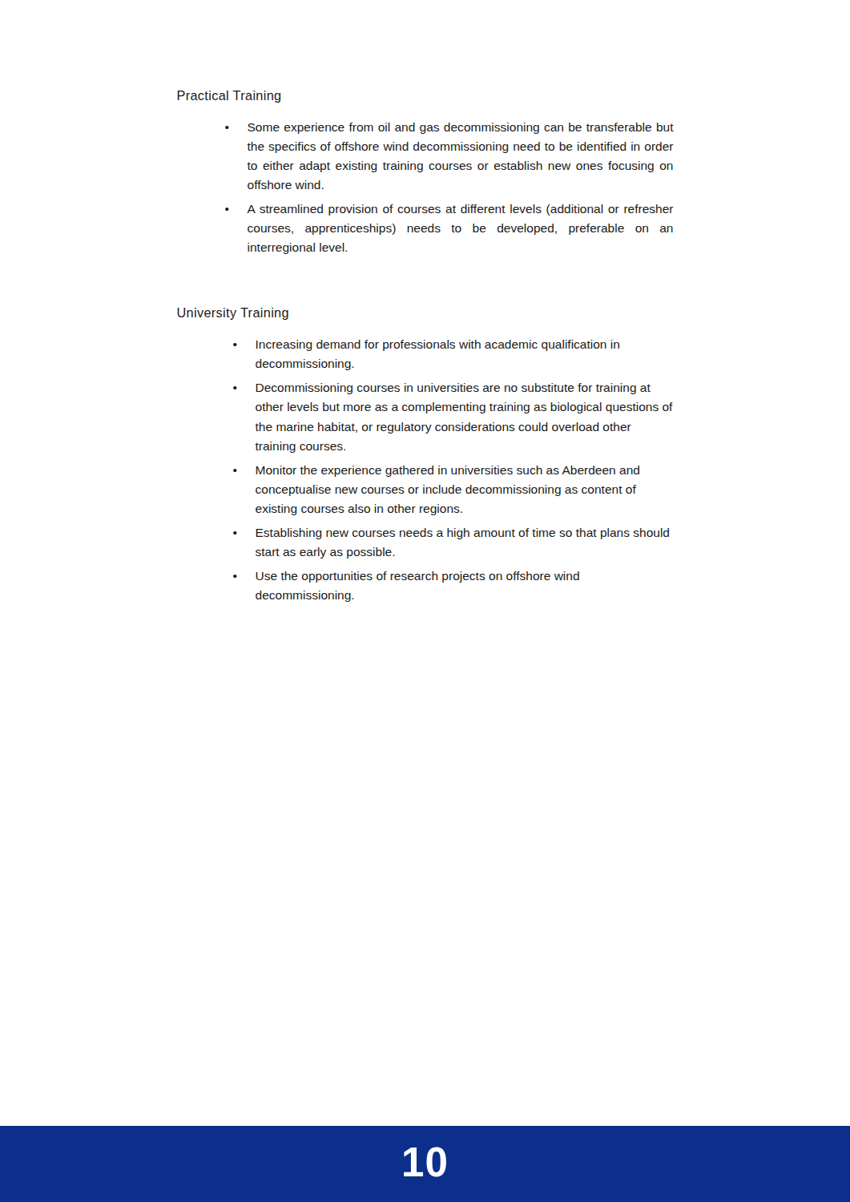Practical Training
Some experience from oil and gas decommissioning can be transferable but the specifics of offshore wind decommissioning need to be identified in order to either adapt existing training courses or establish new ones focusing on offshore wind.
A streamlined provision of courses at different levels (additional or refresher courses, apprenticeships) needs to be developed, preferable on an interregional level.
University Training
Increasing demand for professionals with academic qualification in decommissioning.
Decommissioning courses in universities are no substitute for training at other levels but more as a complementing training as biological questions of the marine habitat, or regulatory considerations could overload other training courses.
Monitor the experience gathered in universities such as Aberdeen and conceptualise new courses or include decommissioning as content of existing courses also in other regions.
Establishing new courses needs a high amount of time so that plans should start as early as possible.
Use the opportunities of research projects on offshore wind decommissioning.
10